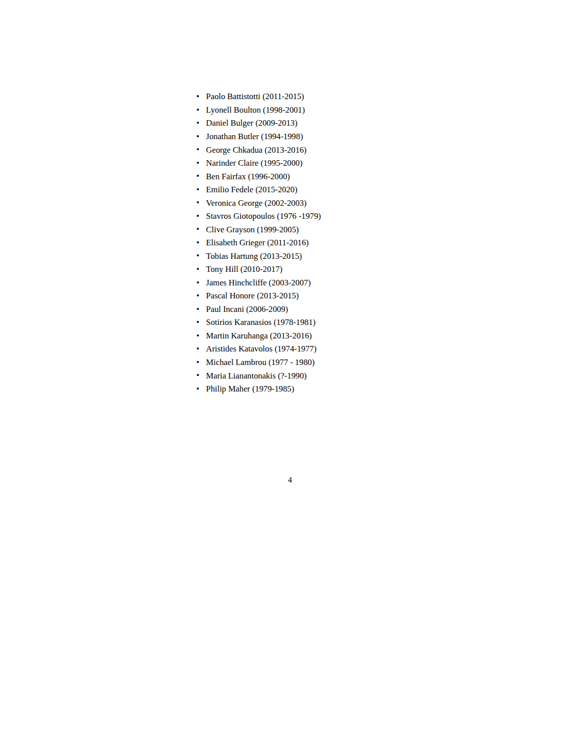Paolo Battistotti (2011-2015)
Lyonell Boulton (1998-2001)
Daniel Bulger (2009-2013)
Jonathan Butler (1994-1998)
George Chkadua (2013-2016)
Narinder Claire (1995-2000)
Ben Fairfax (1996-2000)
Emilio Fedele (2015-2020)
Veronica George (2002-2003)
Stavros Giotopoulos (1976 -1979)
Clive Grayson (1999-2005)
Elisabeth Grieger (2011-2016)
Tobias Hartung (2013-2015)
Tony Hill (2010-2017)
James Hinchcliffe (2003-2007)
Pascal Honore (2013-2015)
Paul Incani (2006-2009)
Sotirios Karanasios (1978-1981)
Martin Karuhanga (2013-2016)
Aristides Katavolos (1974-1977)
Michael Lambrou (1977 - 1980)
Maria Lianantonakis (?-1990)
Philip Maher (1979-1985)
4